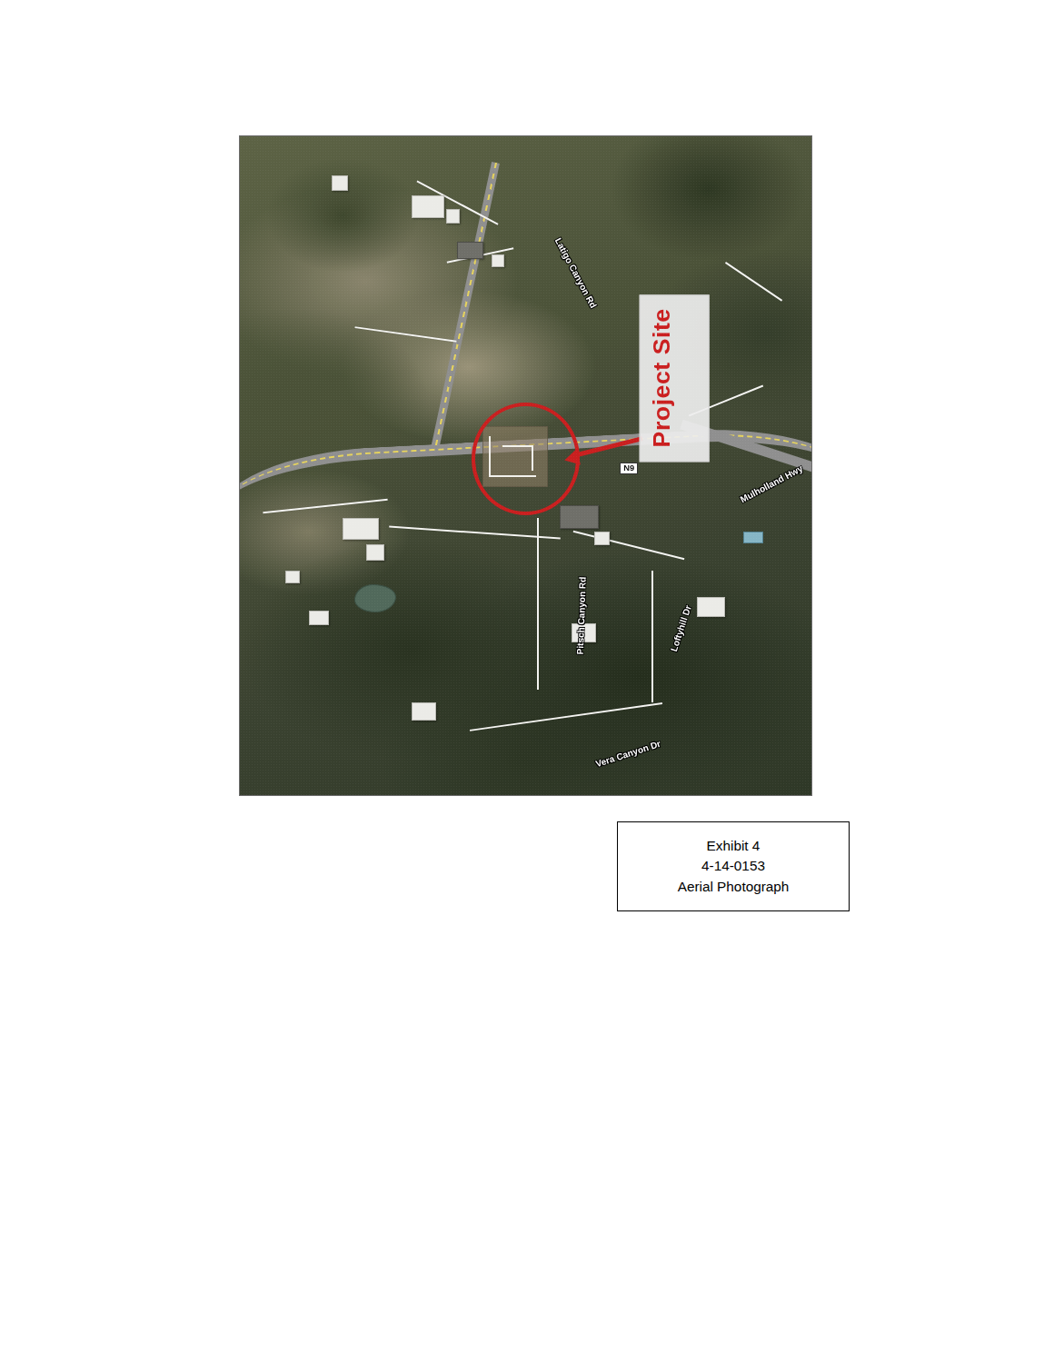Project Site
Latigo Canyon Rd
Mulholland Hwy
Pitsch Canyon Rd
Loftyhill Dr
Vera Canyon Dr
N9
Exhibit 4
4-14-0153
Aerial Photograph